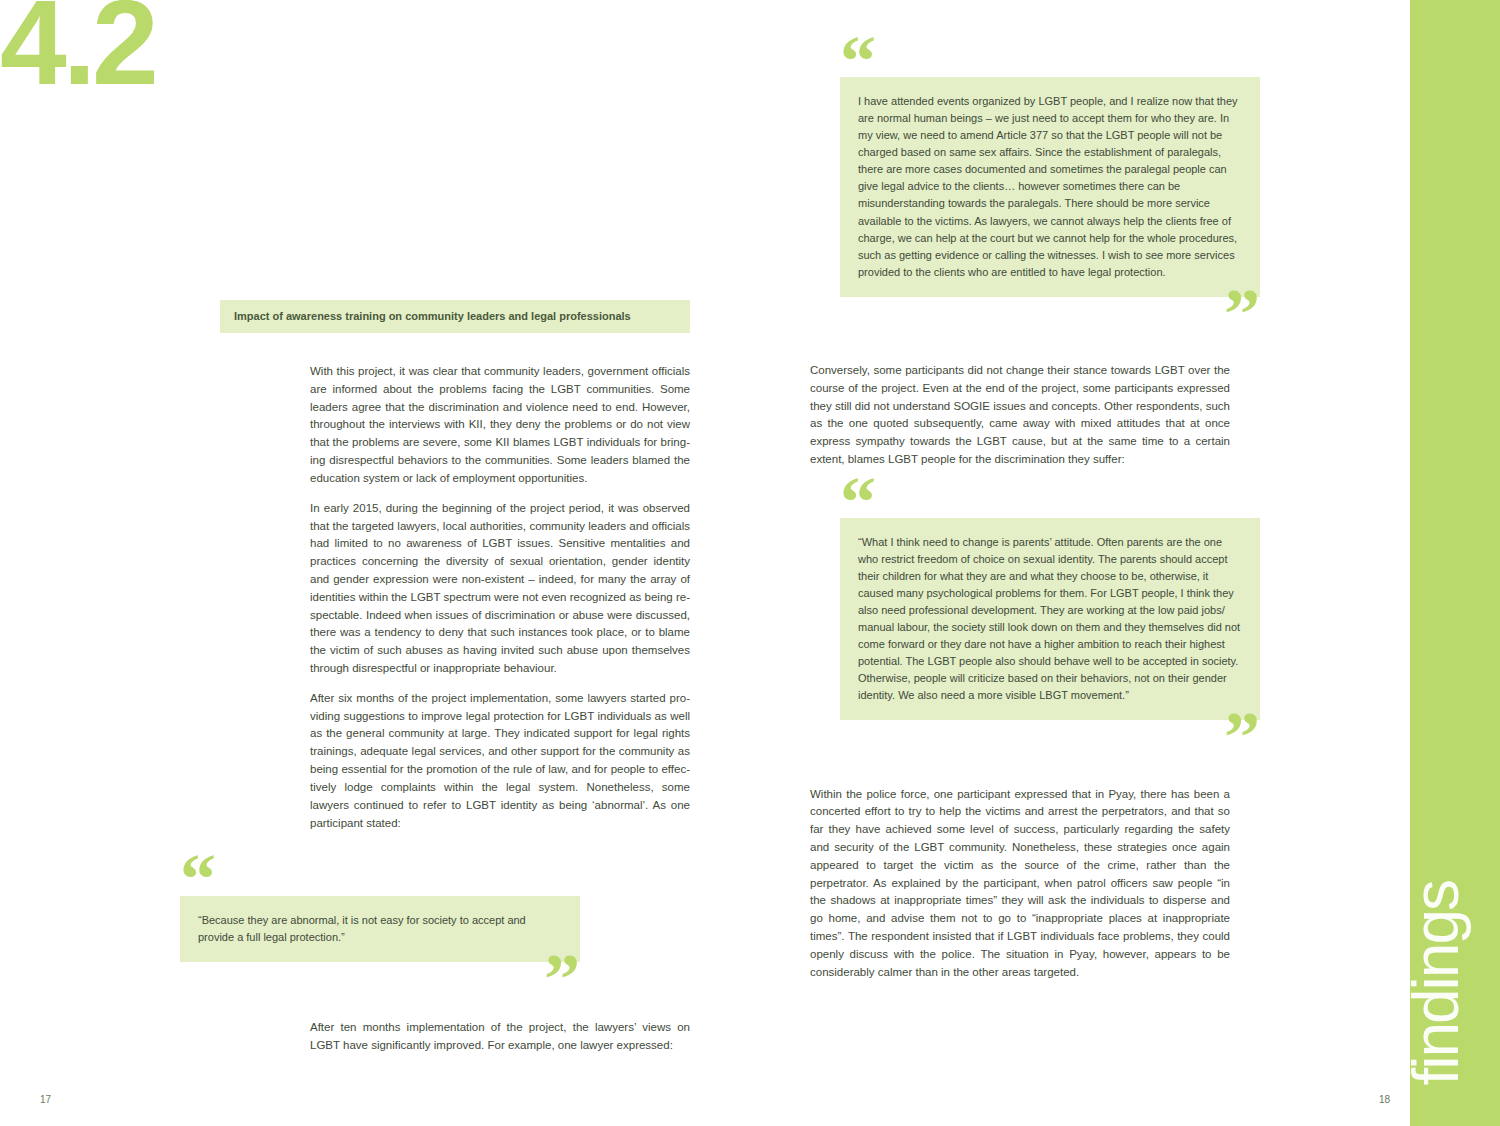4.2
Impact of awareness training on community leaders and legal professionals
With this project, it was clear that community leaders, government officials are informed about the problems facing the LGBT communities. Some leaders agree that the discrimination and violence need to end. However, throughout the interviews with KII, they deny the problems or do not view that the problems are severe, some KII blames LGBT individuals for bringing disrespectful behaviors to the communities. Some leaders blamed the education system or lack of employment opportunities.
In early 2015, during the beginning of the project period, it was observed that the targeted lawyers, local authorities, community leaders and officials had limited to no awareness of LGBT issues. Sensitive mentalities and practices concerning the diversity of sexual orientation, gender identity and gender expression were non-existent – indeed, for many the array of identities within the LGBT spectrum were not even recognized as being respectable. Indeed when issues of discrimination or abuse were discussed, there was a tendency to deny that such instances took place, or to blame the victim of such abuses as having invited such abuse upon themselves through disrespectful or inappropriate behaviour.
After six months of the project implementation, some lawyers started providing suggestions to improve legal protection for LGBT individuals as well as the general community at large. They indicated support for legal rights trainings, adequate legal services, and other support for the community as being essential for the promotion of the rule of law, and for people to effectively lodge complaints within the legal system. Nonetheless, some lawyers continued to refer to LGBT identity as being ‘abnormal’. As one participant stated:
“
“Because they are abnormal, it is not easy for society to accept and provide a full legal protection.”
”
After ten months implementation of the project, the lawyers’ views on LGBT have significantly improved. For example, one lawyer expressed:
17
“
I have attended events organized by LGBT people, and I realize now that they are normal human beings – we just need to accept them for who they are. In my view, we need to amend Article 377 so that the LGBT people will not be charged based on same sex affairs. Since the establishment of paralegals, there are more cases documented and sometimes the paralegal people can give legal advice to the clients… however sometimes there can be misunderstanding towards the paralegals. There should be more service available to the victims. As lawyers, we cannot always help the clients free of charge, we can help at the court but we cannot help for the whole procedures, such as getting evidence or calling the witnesses. I wish to see more services provided to the clients who are entitled to have legal protection.
”
Conversely, some participants did not change their stance towards LGBT over the course of the project. Even at the end of the project, some participants expressed they still did not understand SOGIE issues and concepts. Other respondents, such as the one quoted subsequently, came away with mixed attitudes that at once express sympathy towards the LGBT cause, but at the same time to a certain extent, blames LGBT people for the discrimination they suffer:
“
“What I think need to change is parents’ attitude. Often parents are the one who restrict freedom of choice on sexual identity. The parents should accept their children for what they are and what they choose to be, otherwise, it caused many psychological problems for them. For LGBT people, I think they also need professional development. They are working at the low paid jobs/ manual labour, the society still look down on them and they themselves did not come forward or they dare not have a higher ambition to reach their highest potential. The LGBT people also should behave well to be accepted in society. Otherwise, people will criticize based on their behaviors, not on their gender identity. We also need a more visible LBGT movement.”
”
Within the police force, one participant expressed that in Pyay, there has been a concerted effort to try to help the victims and arrest the perpetrators, and that so far they have achieved some level of success, particularly regarding the safety and security of the LGBT community. Nonetheless, these strategies once again appeared to target the victim as the source of the crime, rather than the perpetrator. As explained by the participant, when patrol officers saw people “in the shadows at inappropriate times” they will ask the individuals to disperse and go home, and advise them not to go to “inappropriate places at inappropriate times”. The respondent insisted that if LGBT individuals face problems, they could openly discuss with the police. The situation in Pyay, however, appears to be considerably calmer than in the other areas targeted.
findings
18